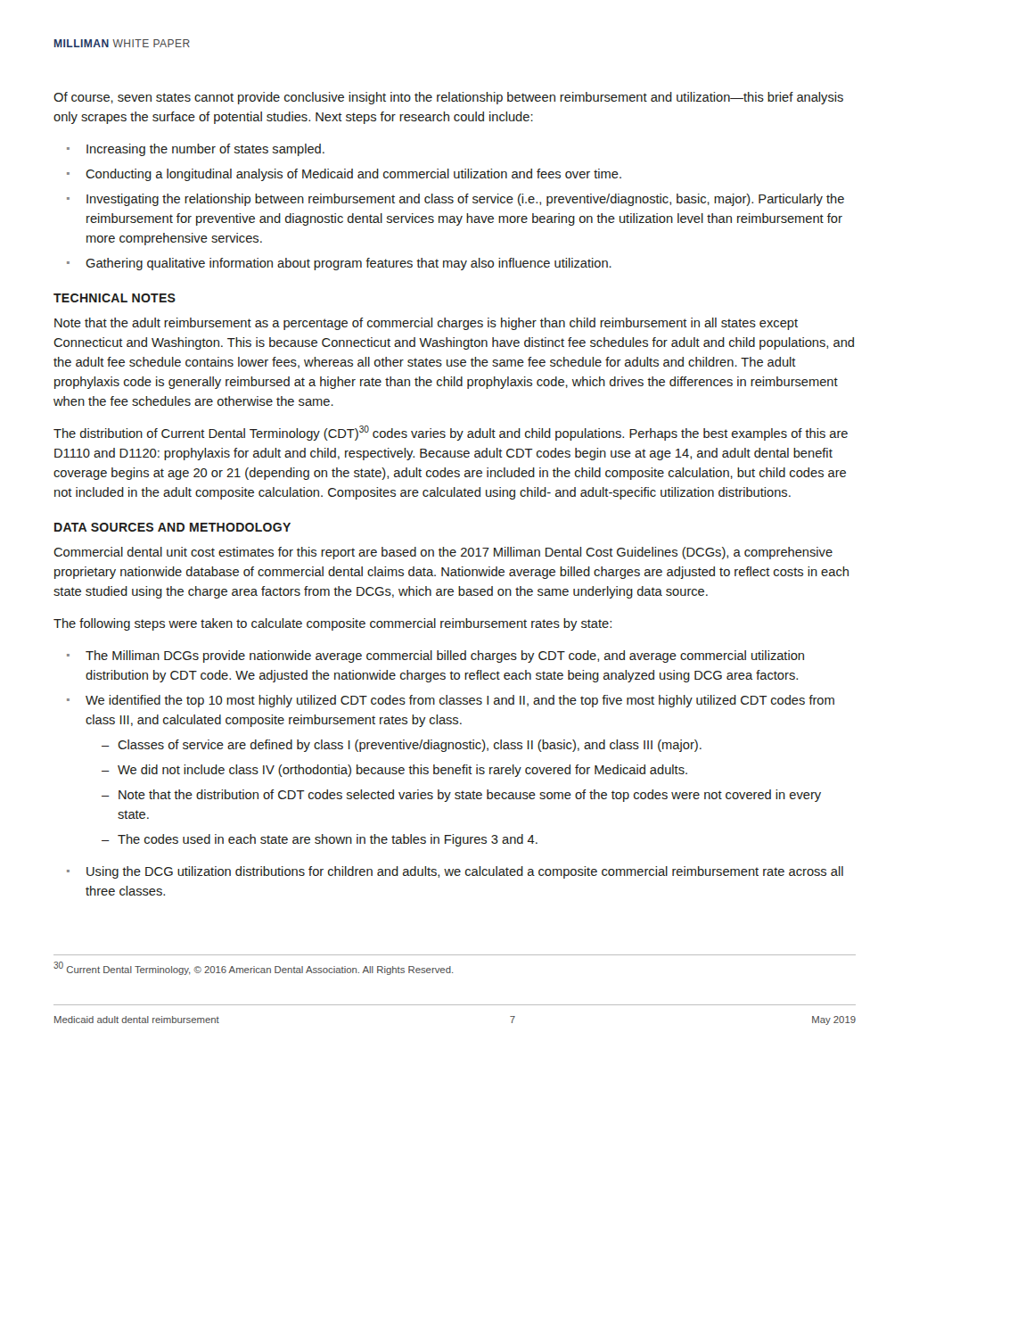MILLIMAN WHITE PAPER
Of course, seven states cannot provide conclusive insight into the relationship between reimbursement and utilization—this brief analysis only scrapes the surface of potential studies. Next steps for research could include:
Increasing the number of states sampled.
Conducting a longitudinal analysis of Medicaid and commercial utilization and fees over time.
Investigating the relationship between reimbursement and class of service (i.e., preventive/diagnostic, basic, major). Particularly the reimbursement for preventive and diagnostic dental services may have more bearing on the utilization level than reimbursement for more comprehensive services.
Gathering qualitative information about program features that may also influence utilization.
Technical notes
Note that the adult reimbursement as a percentage of commercial charges is higher than child reimbursement in all states except Connecticut and Washington. This is because Connecticut and Washington have distinct fee schedules for adult and child populations, and the adult fee schedule contains lower fees, whereas all other states use the same fee schedule for adults and children. The adult prophylaxis code is generally reimbursed at a higher rate than the child prophylaxis code, which drives the differences in reimbursement when the fee schedules are otherwise the same.
The distribution of Current Dental Terminology (CDT)30 codes varies by adult and child populations. Perhaps the best examples of this are D1110 and D1120: prophylaxis for adult and child, respectively. Because adult CDT codes begin use at age 14, and adult dental benefit coverage begins at age 20 or 21 (depending on the state), adult codes are included in the child composite calculation, but child codes are not included in the adult composite calculation. Composites are calculated using child- and adult-specific utilization distributions.
Data sources and methodology
Commercial dental unit cost estimates for this report are based on the 2017 Milliman Dental Cost Guidelines (DCGs), a comprehensive proprietary nationwide database of commercial dental claims data. Nationwide average billed charges are adjusted to reflect costs in each state studied using the charge area factors from the DCGs, which are based on the same underlying data source.
The following steps were taken to calculate composite commercial reimbursement rates by state:
The Milliman DCGs provide nationwide average commercial billed charges by CDT code, and average commercial utilization distribution by CDT code. We adjusted the nationwide charges to reflect each state being analyzed using DCG area factors.
We identified the top 10 most highly utilized CDT codes from classes I and II, and the top five most highly utilized CDT codes from class III, and calculated composite reimbursement rates by class.
Classes of service are defined by class I (preventive/diagnostic), class II (basic), and class III (major).
We did not include class IV (orthodontia) because this benefit is rarely covered for Medicaid adults.
Note that the distribution of CDT codes selected varies by state because some of the top codes were not covered in every state.
The codes used in each state are shown in the tables in Figures 3 and 4.
Using the DCG utilization distributions for children and adults, we calculated a composite commercial reimbursement rate across all three classes.
30 Current Dental Terminology, © 2016 American Dental Association. All Rights Reserved.
Medicaid adult dental reimbursement
7
May 2019